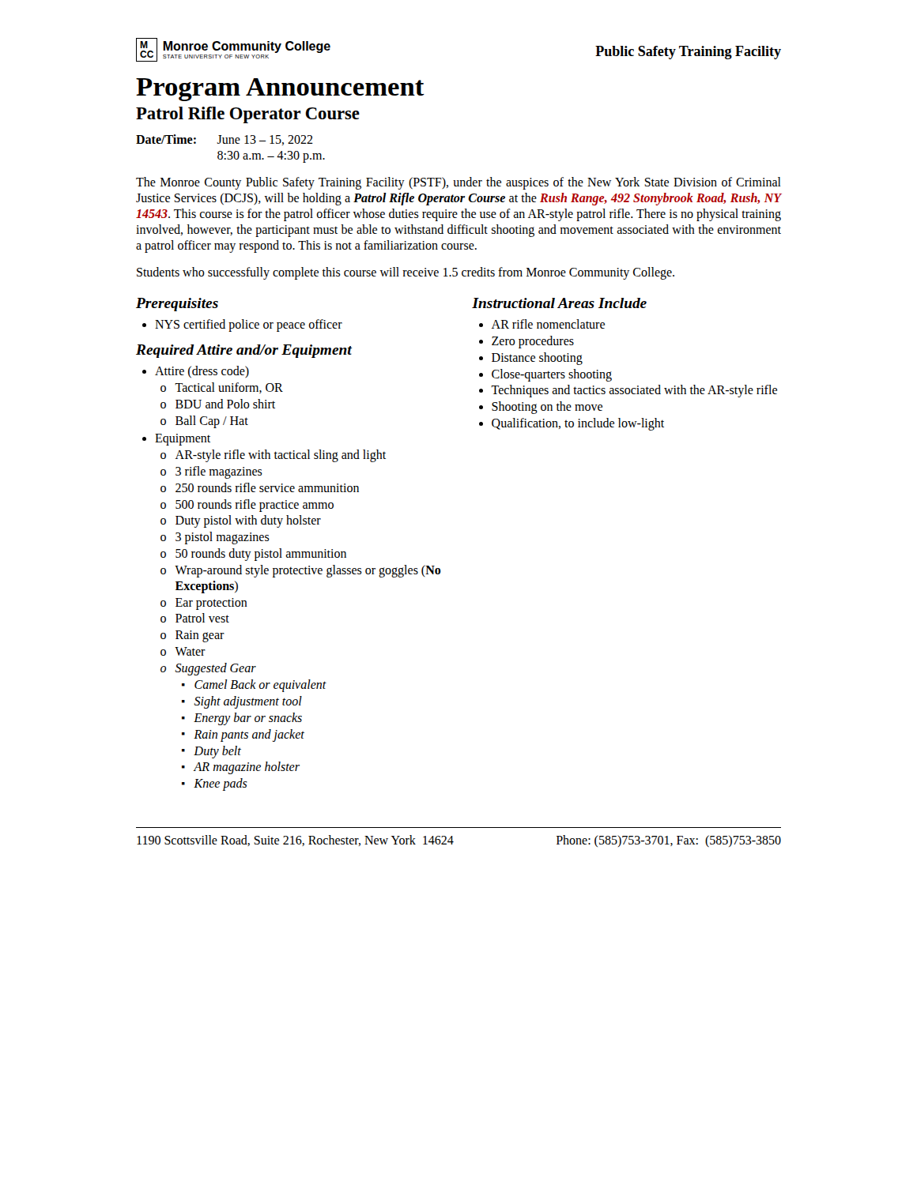MCC
Monroe Community College
STATE UNIVERSITY OF NEW YORK
Public Safety Training Facility
Program Announcement
Patrol Rifle Operator Course
| Date/Time: | June 13 – 15, 2022 |
| | 8:30 a.m. – 4:30 p.m. |
The Monroe County Public Safety Training Facility (PSTF), under the auspices of the New York State Division of Criminal Justice Services (DCJS), will be holding a Patrol Rifle Operator Course at the Rush Range, 492 Stonybrook Road, Rush, NY 14543. This course is for the patrol officer whose duties require the use of an AR-style patrol rifle. There is no physical training involved, however, the participant must be able to withstand difficult shooting and movement associated with the environment a patrol officer may respond to. This is not a familiarization course.
Students who successfully complete this course will receive 1.5 credits from Monroe Community College.
Prerequisites
NYS certified police or peace officer
Required Attire and/or Equipment
Attire (dress code)
Tactical uniform, OR
BDU and Polo shirt
Ball Cap / Hat
Equipment
AR-style rifle with tactical sling and light
3 rifle magazines
250 rounds rifle service ammunition
500 rounds rifle practice ammo
Duty pistol with duty holster
3 pistol magazines
50 rounds duty pistol ammunition
Wrap-around style protective glasses or goggles (No Exceptions)
Ear protection
Patrol vest
Rain gear
Water
Suggested Gear
Camel Back or equivalent
Sight adjustment tool
Energy bar or snacks
Rain pants and jacket
Duty belt
AR magazine holster
Knee pads
Instructional Areas Include
AR rifle nomenclature
Zero procedures
Distance shooting
Close-quarters shooting
Techniques and tactics associated with the AR-style rifle
Shooting on the move
Qualification, to include low-light
1190 Scottsville Road, Suite 216, Rochester, New York 14624
Phone: (585)753-3701, Fax: (585)753-3850